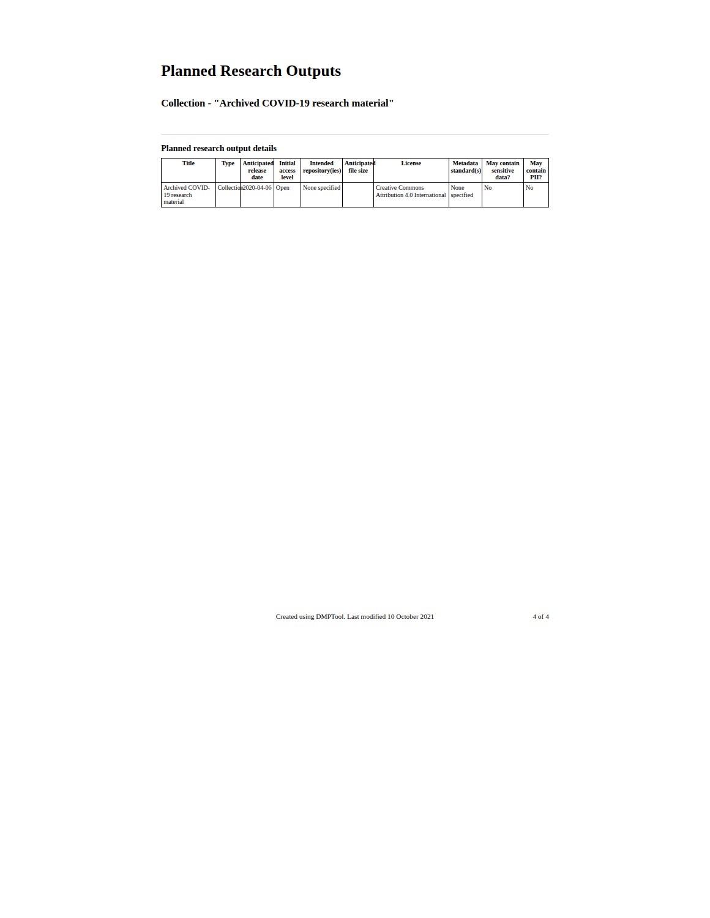Planned Research Outputs
Collection - "Archived COVID-19 research material"
Planned research output details
| Title | Type | Anticipated release date | Initial access level | Intended repository(ies) | Anticipated file size | License | Metadata standard(s) | May contain sensitive data? | May contain PII? |
| --- | --- | --- | --- | --- | --- | --- | --- | --- | --- |
| Archived COVID-19 research material | Collection | 2020-04-06 | Open | None specified | | Creative Commons Attribution 4.0 International | None specified | No | No |
Created using DMPTool. Last modified 10 October 2021
4 of 4